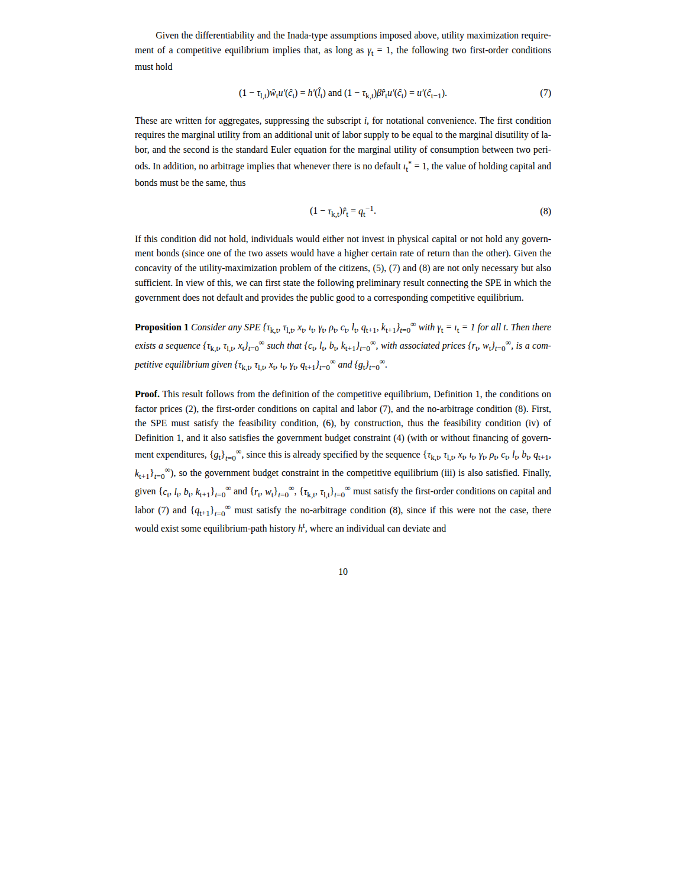Given the differentiability and the Inada-type assumptions imposed above, utility maximization requirement of a competitive equilibrium implies that, as long as γt = 1, the following two first-order conditions must hold
(1 − τl,t)ŵt u′(ĉt) = h′(l̂t) and (1 − τk,t)βr̂tu′(ĉt) = u′(ĉt−1). (7)
These are written for aggregates, suppressing the subscript i, for notational convenience. The first condition requires the marginal utility from an additional unit of labor supply to be equal to the marginal disutility of labor, and the second is the standard Euler equation for the marginal utility of consumption between two periods. In addition, no arbitrage implies that whenever there is no default ιt* = 1, the value of holding capital and bonds must be the same, thus
(1 − τk,t)r̂t = qt−1. (8)
If this condition did not hold, individuals would either not invest in physical capital or not hold any government bonds (since one of the two assets would have a higher certain rate of return than the other). Given the concavity of the utility-maximization problem of the citizens, (5), (7) and (8) are not only necessary but also sufficient. In view of this, we can first state the following preliminary result connecting the SPE in which the government does not default and provides the public good to a corresponding competitive equilibrium.
Proposition 1 Consider any SPE {τk,t, τl,t, xt, ιt, γt, ρt, ct, lt, qt+1, kt+1}t=0∞ with γt = ιt = 1 for all t. Then there exists a sequence {τk,t, τl,t, xt}t=0∞ such that {ct, lt, bt, kt+1}t=0∞, with associated prices {rt, wt}t=0∞, is a competitive equilibrium given {τk,t, τl,t, xt, ιt, γt, qt+1}t=0∞ and {gt}t=0∞.
Proof. This result follows from the definition of the competitive equilibrium, Definition 1, the conditions on factor prices (2), the first-order conditions on capital and labor (7), and the no-arbitrage condition (8). First, the SPE must satisfy the feasibility condition, (6), by construction, thus the feasibility condition (iv) of Definition 1, and it also satisfies the government budget constraint (4) (with or without financing of government expenditures, {gt}t=0∞, since this is already specified by the sequence {τk,t, τl,t, xt, ιt, γt, ρt, ct, lt, bt, qt+1, kt+1}t=0∞), so the government budget constraint in the competitive equilibrium (iii) is also satisfied. Finally, given {ct, lt, bt, kt+1}t=0∞ and {rt, wt}t=0∞, {τk,t, τl,t}t=0∞ must satisfy the first-order conditions on capital and labor (7) and {qt+1}t=0∞ must satisfy the no-arbitrage condition (8), since if this were not the case, there would exist some equilibrium-path history ht, where an individual can deviate and
10